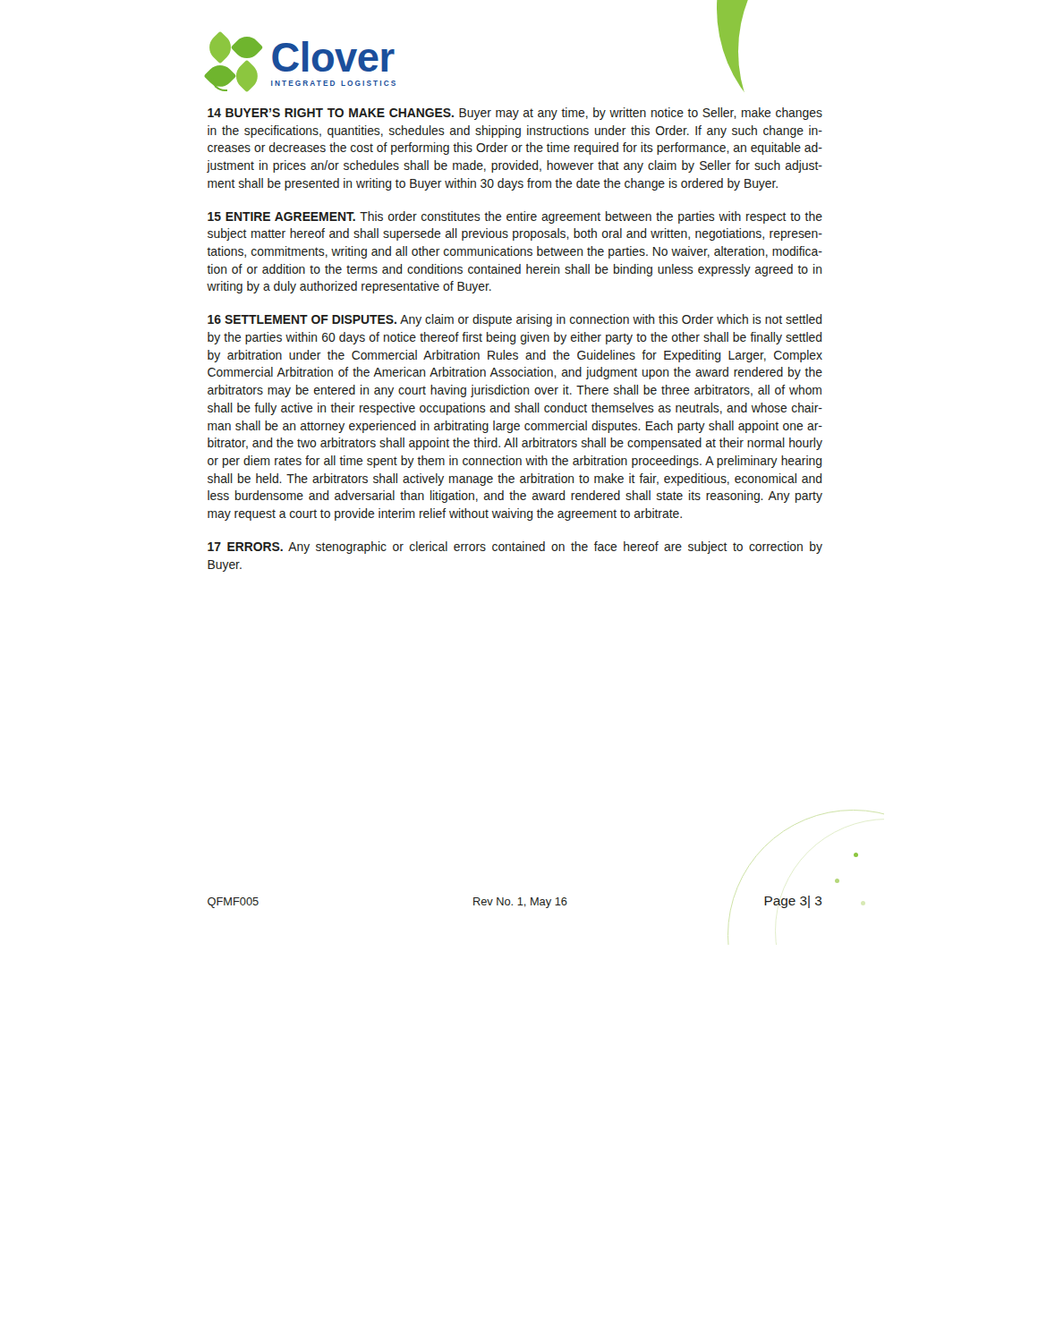Clover INTEGRATED LOGISTICS
14 BUYER’S RIGHT TO MAKE CHANGES. Buyer may at any time, by written notice to Seller, make changes in the specifications, quantities, schedules and shipping instructions under this Order. If any such change increases or decreases the cost of performing this Order or the time required for its performance, an equitable adjustment in prices an/or schedules shall be made, provided, however that any claim by Seller for such adjustment shall be presented in writing to Buyer within 30 days from the date the change is ordered by Buyer.
15 ENTIRE AGREEMENT. This order constitutes the entire agreement between the parties with respect to the subject matter hereof and shall supersede all previous proposals, both oral and written, negotiations, representations, commitments, writing and all other communications between the parties. No waiver, alteration, modification of or addition to the terms and conditions contained herein shall be binding unless expressly agreed to in writing by a duly authorized representative of Buyer.
16 SETTLEMENT OF DISPUTES. Any claim or dispute arising in connection with this Order which is not settled by the parties within 60 days of notice thereof first being given by either party to the other shall be finally settled by arbitration under the Commercial Arbitration Rules and the Guidelines for Expediting Larger, Complex Commercial Arbitration of the American Arbitration Association, and judgment upon the award rendered by the arbitrators may be entered in any court having jurisdiction over it. There shall be three arbitrators, all of whom shall be fully active in their respective occupations and shall conduct themselves as neutrals, and whose chairman shall be an attorney experienced in arbitrating large commercial disputes. Each party shall appoint one arbitrator, and the two arbitrators shall appoint the third. All arbitrators shall be compensated at their normal hourly or per diem rates for all time spent by them in connection with the arbitration proceedings. A preliminary hearing shall be held. The arbitrators shall actively manage the arbitration to make it fair, expeditious, economical and less burdensome and adversarial than litigation, and the award rendered shall state its reasoning. Any party may request a court to provide interim relief without waiving the agreement to arbitrate.
17 ERRORS. Any stenographic or clerical errors contained on the face hereof are subject to correction by Buyer.
QFMF005 Rev No. 1, May 16 Page 3| 3